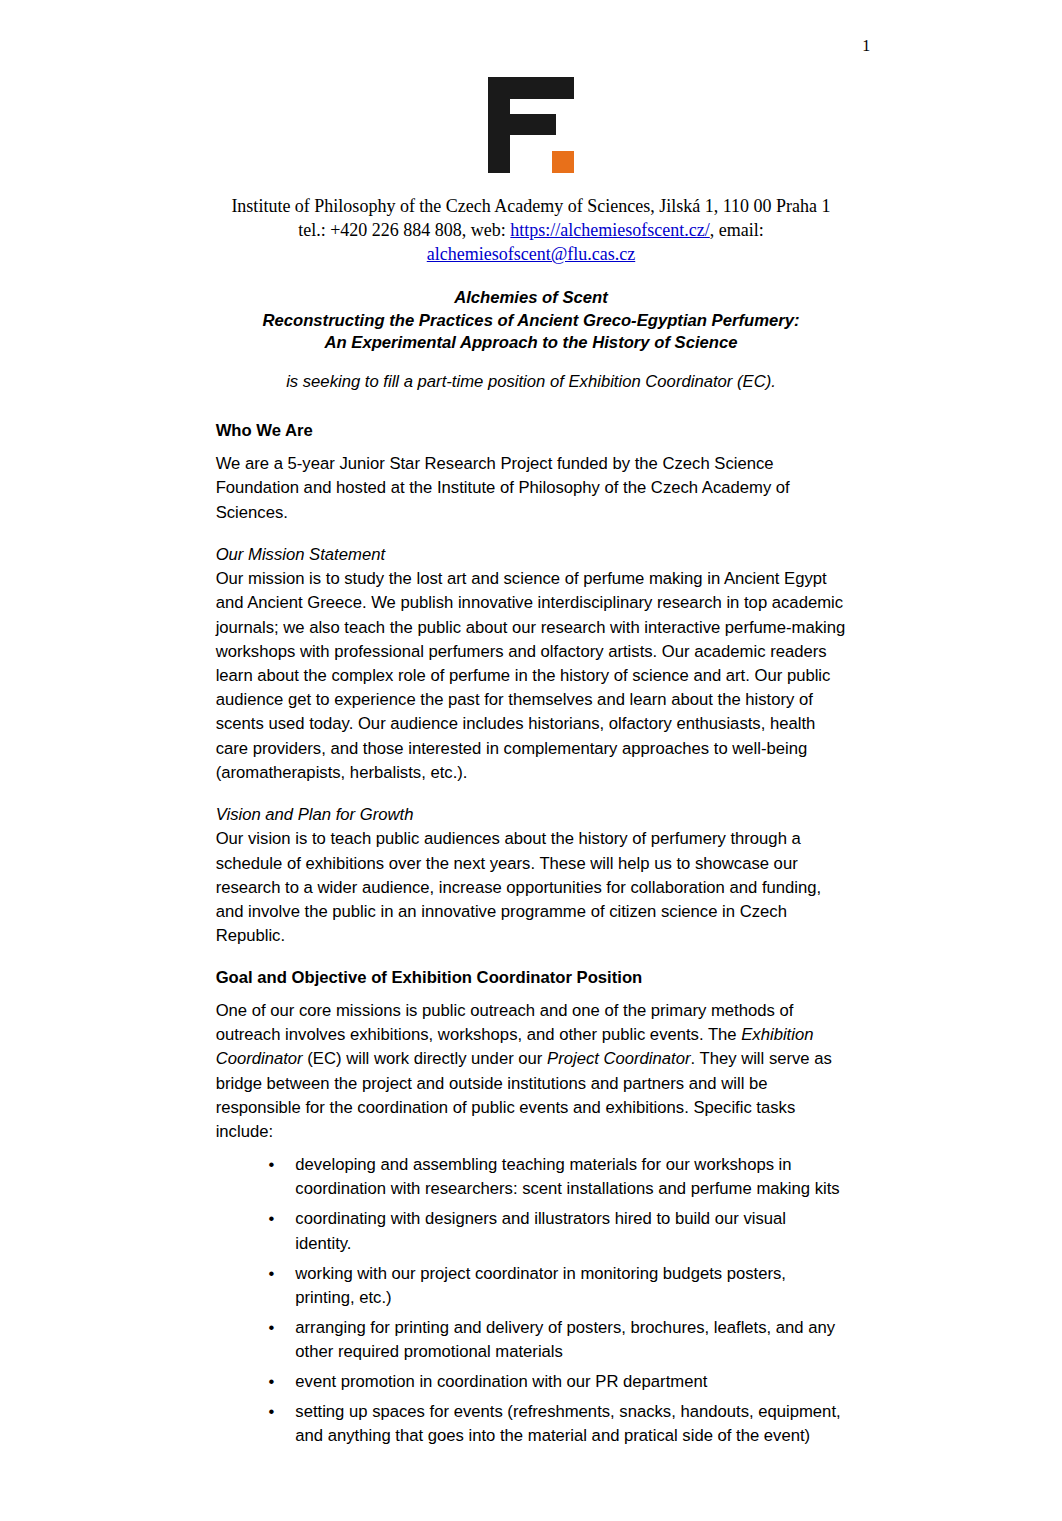1
Institute of Philosophy of the Czech Academy of Sciences, Jilská 1, 110 00 Praha 1
tel.: +420 226 884 808, web: https://alchemiesofscent.cz/, email:
alchemiesofscent@flu.cas.cz
Alchemies of Scent
Reconstructing the Practices of Ancient Greco-Egyptian Perfumery:
An Experimental Approach to the History of Science
is seeking to fill a part-time position of Exhibition Coordinator (EC).
Who We Are
We are a 5-year Junior Star Research Project funded by the Czech Science Foundation and hosted at the Institute of Philosophy of the Czech Academy of Sciences.
Our Mission Statement
Our mission is to study the lost art and science of perfume making in Ancient Egypt and Ancient Greece. We publish innovative interdisciplinary research in top academic journals; we also teach the public about our research with interactive perfume-making workshops with professional perfumers and olfactory artists. Our academic readers learn about the complex role of perfume in the history of science and art. Our public audience get to experience the past for themselves and learn about the history of scents used today. Our audience includes historians, olfactory enthusiasts, health care providers, and those interested in complementary approaches to well-being (aromatherapists, herbalists, etc.).
Vision and Plan for Growth
Our vision is to teach public audiences about the history of perfumery through a schedule of exhibitions over the next years. These will help us to showcase our research to a wider audience, increase opportunities for collaboration and funding, and involve the public in an innovative programme of citizen science in Czech Republic.
Goal and Objective of Exhibition Coordinator Position
One of our core missions is public outreach and one of the primary methods of outreach involves exhibitions, workshops, and other public events. The Exhibition Coordinator (EC) will work directly under our Project Coordinator. They will serve as bridge between the project and outside institutions and partners and will be responsible for the coordination of public events and exhibitions. Specific tasks include:
developing and assembling teaching materials for our workshops in coordination with researchers: scent installations and perfume making kits
coordinating with designers and illustrators hired to build our visual identity.
working with our project coordinator in monitoring budgets posters, printing, etc.)
arranging for printing and delivery of posters, brochures, leaflets, and any other required promotional materials
event promotion in coordination with our PR department
setting up spaces for events (refreshments, snacks, handouts, equipment, and anything that goes into the material and pratical side of the event)